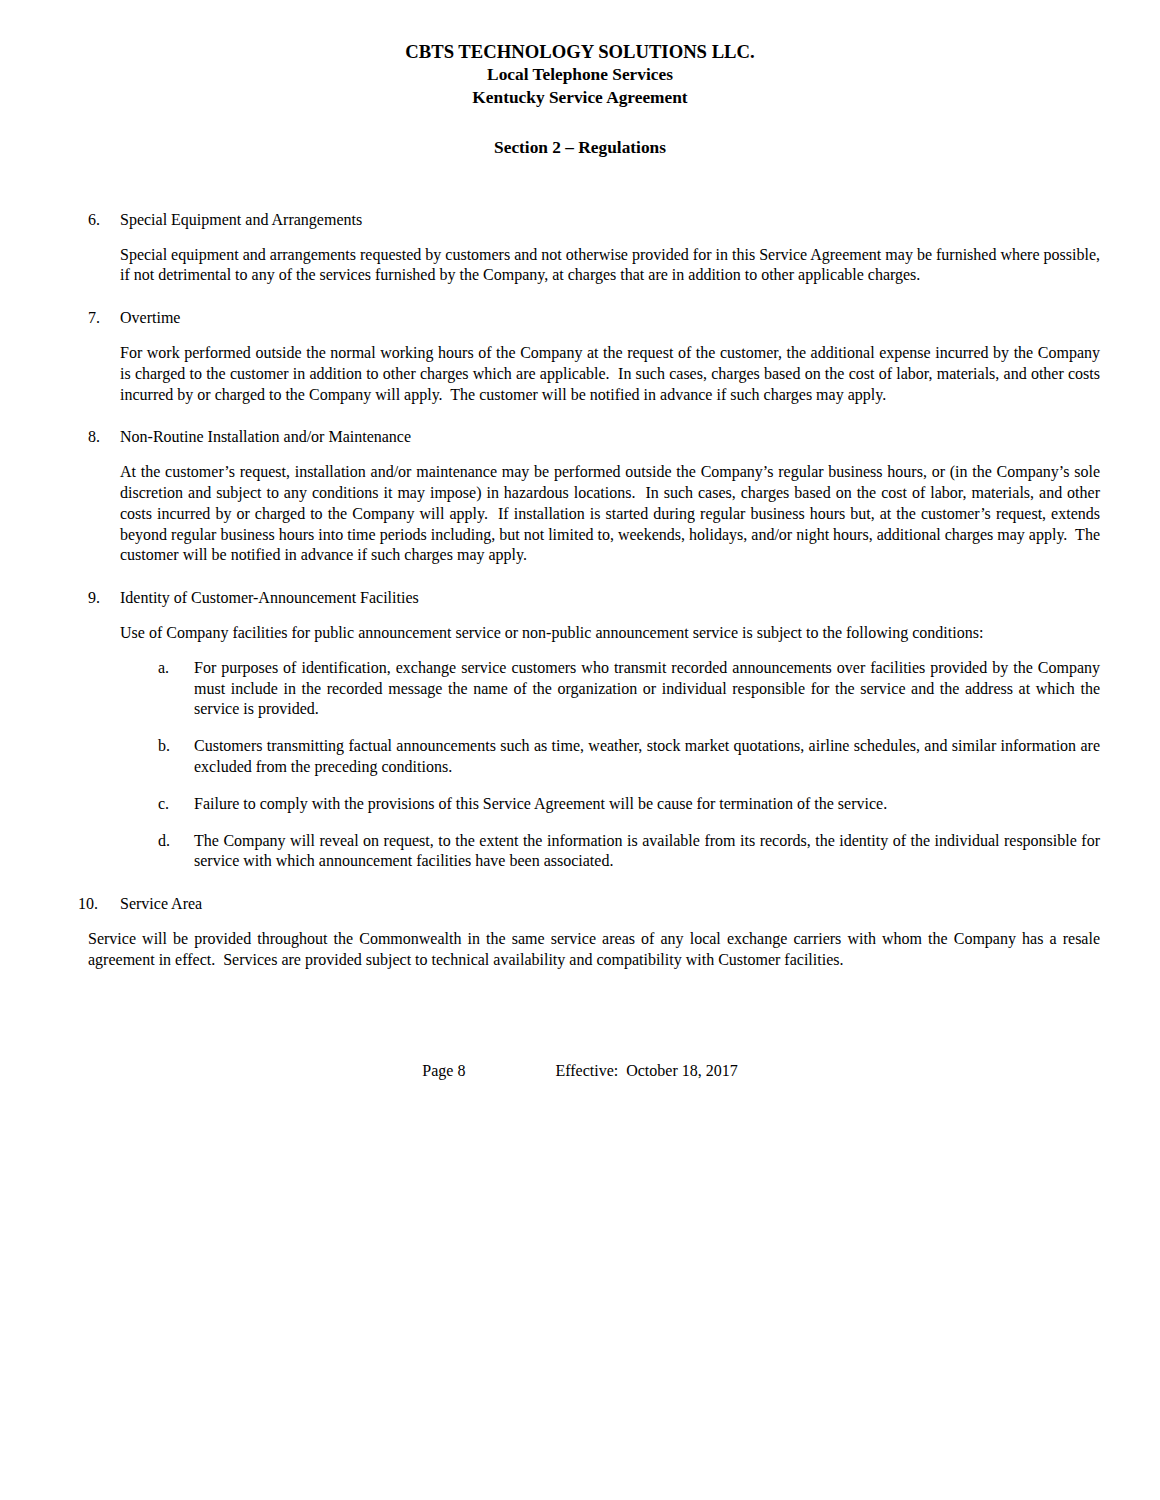CBTS TECHNOLOGY SOLUTIONS LLC.
Local Telephone Services
Kentucky Service Agreement
Section 2 – Regulations
Special Equipment and Arrangements
Special equipment and arrangements requested by customers and not otherwise provided for in this Service Agreement may be furnished where possible, if not detrimental to any of the services furnished by the Company, at charges that are in addition to other applicable charges.
Overtime
For work performed outside the normal working hours of the Company at the request of the customer, the additional expense incurred by the Company is charged to the customer in addition to other charges which are applicable. In such cases, charges based on the cost of labor, materials, and other costs incurred by or charged to the Company will apply. The customer will be notified in advance if such charges may apply.
Non-Routine Installation and/or Maintenance
At the customer’s request, installation and/or maintenance may be performed outside the Company’s regular business hours, or (in the Company’s sole discretion and subject to any conditions it may impose) in hazardous locations. In such cases, charges based on the cost of labor, materials, and other costs incurred by or charged to the Company will apply. If installation is started during regular business hours but, at the customer’s request, extends beyond regular business hours into time periods including, but not limited to, weekends, holidays, and/or night hours, additional charges may apply. The customer will be notified in advance if such charges may apply.
Identity of Customer-Announcement Facilities
Use of Company facilities for public announcement service or non-public announcement service is subject to the following conditions:
For purposes of identification, exchange service customers who transmit recorded announcements over facilities provided by the Company must include in the recorded message the name of the organization or individual responsible for the service and the address at which the service is provided.
Customers transmitting factual announcements such as time, weather, stock market quotations, airline schedules, and similar information are excluded from the preceding conditions.
Failure to comply with the provisions of this Service Agreement will be cause for termination of the service.
The Company will reveal on request, to the extent the information is available from its records, the identity of the individual responsible for service with which announcement facilities have been associated.
Service Area
Service will be provided throughout the Commonwealth in the same service areas of any local exchange carriers with whom the Company has a resale agreement in effect. Services are provided subject to technical availability and compatibility with Customer facilities.
Page 8 Effective: October 18, 2017